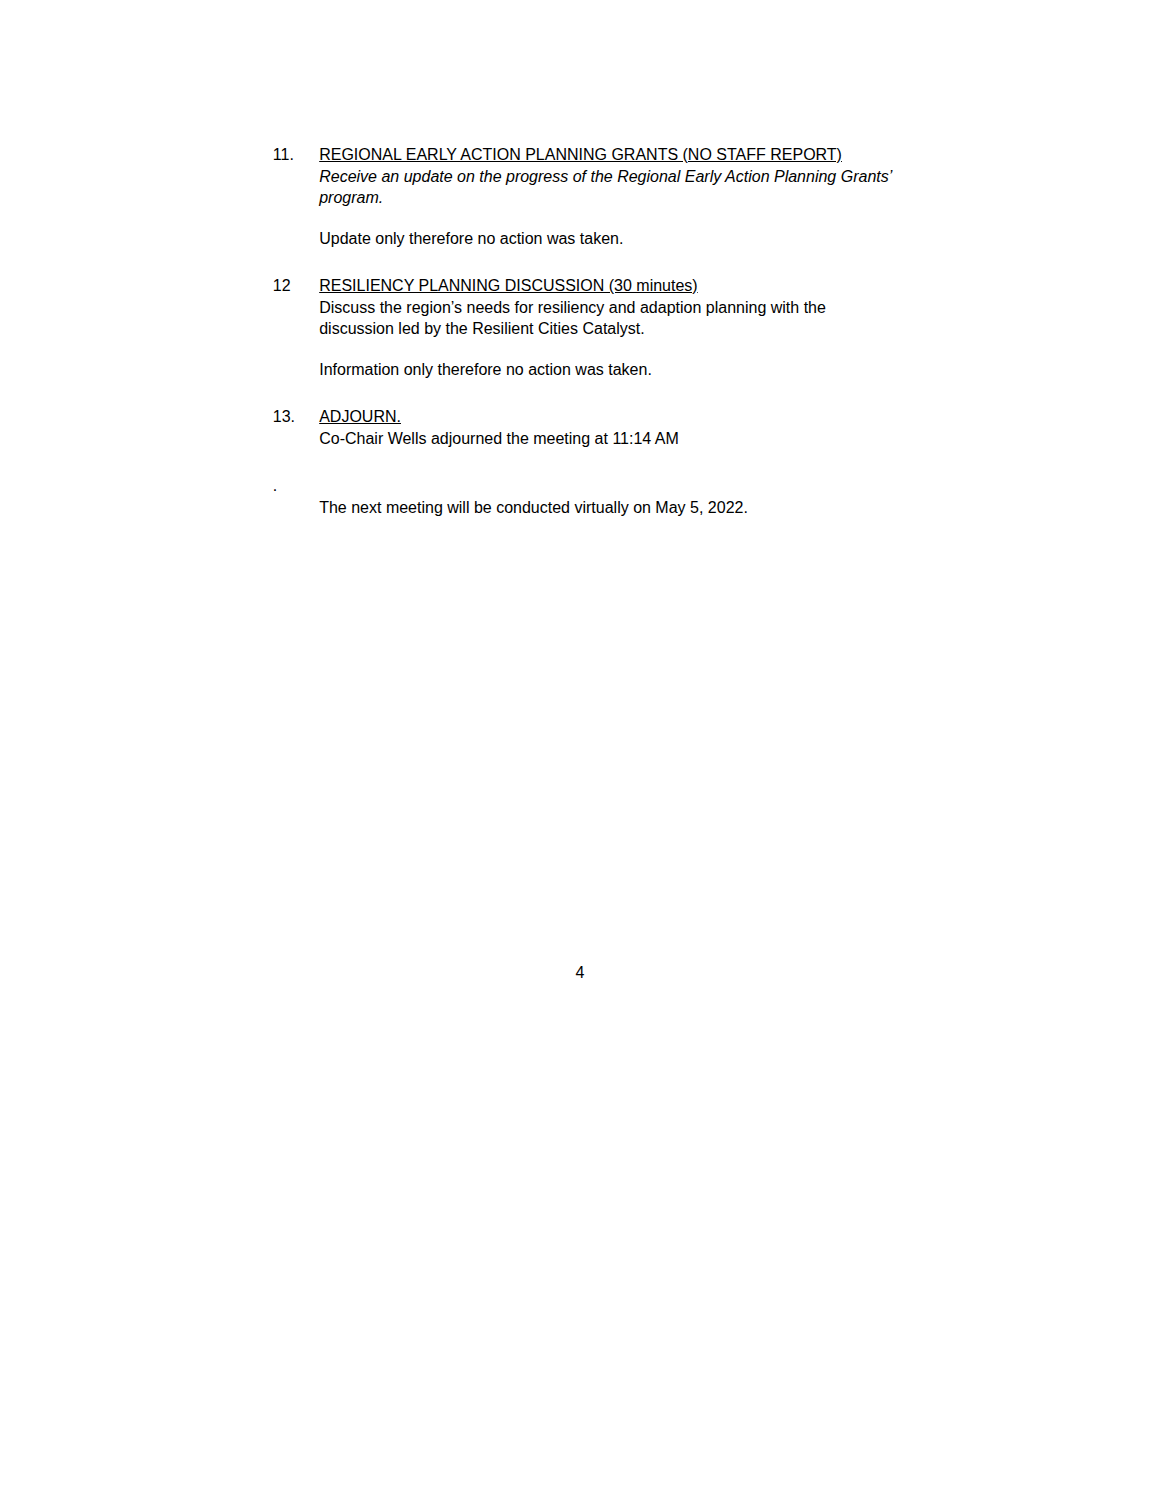11.
REGIONAL EARLY ACTION PLANNING GRANTS (NO STAFF REPORT)
Receive an update on the progress of the Regional Early Action Planning Grants’ program.
Update only therefore no action was taken.
12
RESILIENCY PLANNING DISCUSSION (30 minutes)
Discuss the region’s needs for resiliency and adaption planning with the discussion led by the Resilient Cities Catalyst.
Information only therefore no action was taken.
13.
ADJOURN.
Co-Chair Wells adjourned the meeting at 11:14 AM
.
The next meeting will be conducted virtually on May 5, 2022.
4